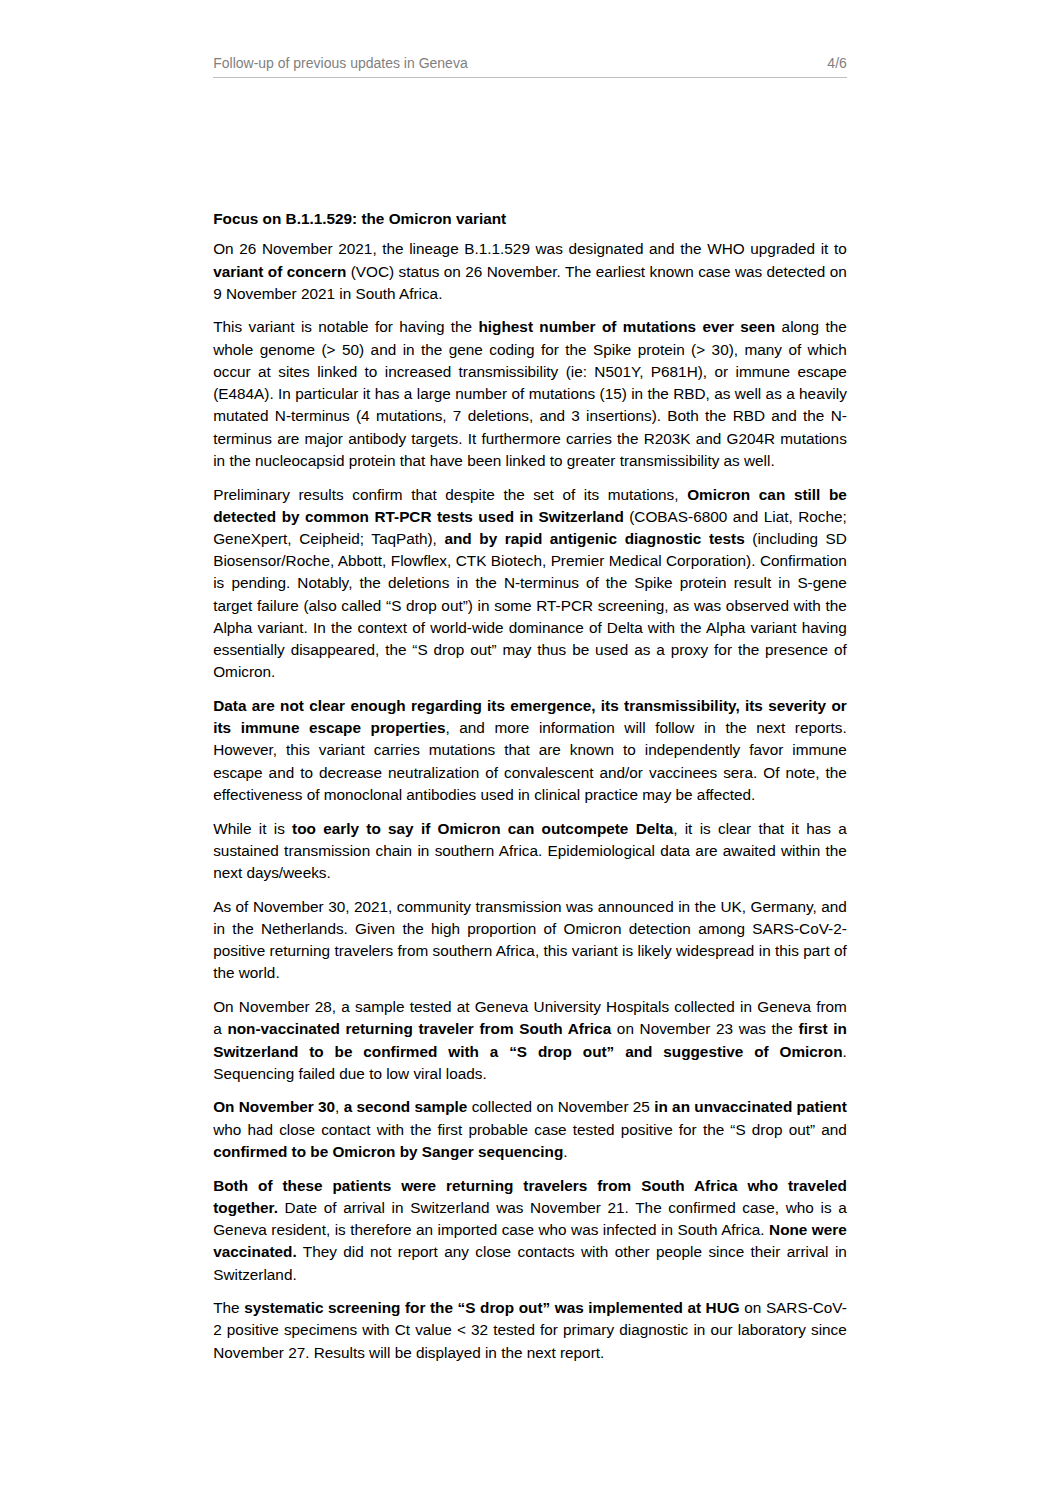Follow-up of previous updates in Geneva 4/6
Focus on B.1.1.529: the Omicron variant
On 26 November 2021, the lineage B.1.1.529 was designated and the WHO upgraded it to variant of concern (VOC) status on 26 November. The earliest known case was detected on 9 November 2021 in South Africa.
This variant is notable for having the highest number of mutations ever seen along the whole genome (> 50) and in the gene coding for the Spike protein (> 30), many of which occur at sites linked to increased transmissibility (ie: N501Y, P681H), or immune escape (E484A). In particular it has a large number of mutations (15) in the RBD, as well as a heavily mutated N-terminus (4 mutations, 7 deletions, and 3 insertions). Both the RBD and the N-terminus are major antibody targets. It furthermore carries the R203K and G204R mutations in the nucleocapsid protein that have been linked to greater transmissibility as well.
Preliminary results confirm that despite the set of its mutations, Omicron can still be detected by common RT-PCR tests used in Switzerland (COBAS-6800 and Liat, Roche; GeneXpert, Ceipheid; TaqPath), and by rapid antigenic diagnostic tests (including SD Biosensor/Roche, Abbott, Flowflex, CTK Biotech, Premier Medical Corporation). Confirmation is pending. Notably, the deletions in the N-terminus of the Spike protein result in S-gene target failure (also called “S drop out”) in some RT-PCR screening, as was observed with the Alpha variant. In the context of world-wide dominance of Delta with the Alpha variant having essentially disappeared, the “S drop out” may thus be used as a proxy for the presence of Omicron.
Data are not clear enough regarding its emergence, its transmissibility, its severity or its immune escape properties, and more information will follow in the next reports. However, this variant carries mutations that are known to independently favor immune escape and to decrease neutralization of convalescent and/or vaccinees sera. Of note, the effectiveness of monoclonal antibodies used in clinical practice may be affected.
While it is too early to say if Omicron can outcompete Delta, it is clear that it has a sustained transmission chain in southern Africa. Epidemiological data are awaited within the next days/weeks.
As of November 30, 2021, community transmission was announced in the UK, Germany, and in the Netherlands. Given the high proportion of Omicron detection among SARS-CoV-2-positive returning travelers from southern Africa, this variant is likely widespread in this part of the world.
On November 28, a sample tested at Geneva University Hospitals collected in Geneva from a non-vaccinated returning traveler from South Africa on November 23 was the first in Switzerland to be confirmed with a “S drop out” and suggestive of Omicron. Sequencing failed due to low viral loads.
On November 30, a second sample collected on November 25 in an unvaccinated patient who had close contact with the first probable case tested positive for the “S drop out” and confirmed to be Omicron by Sanger sequencing.
Both of these patients were returning travelers from South Africa who traveled together. Date of arrival in Switzerland was November 21. The confirmed case, who is a Geneva resident, is therefore an imported case who was infected in South Africa. None were vaccinated. They did not report any close contacts with other people since their arrival in Switzerland.
The systematic screening for the “S drop out” was implemented at HUG on SARS-CoV-2 positive specimens with Ct value < 32 tested for primary diagnostic in our laboratory since November 27. Results will be displayed in the next report.